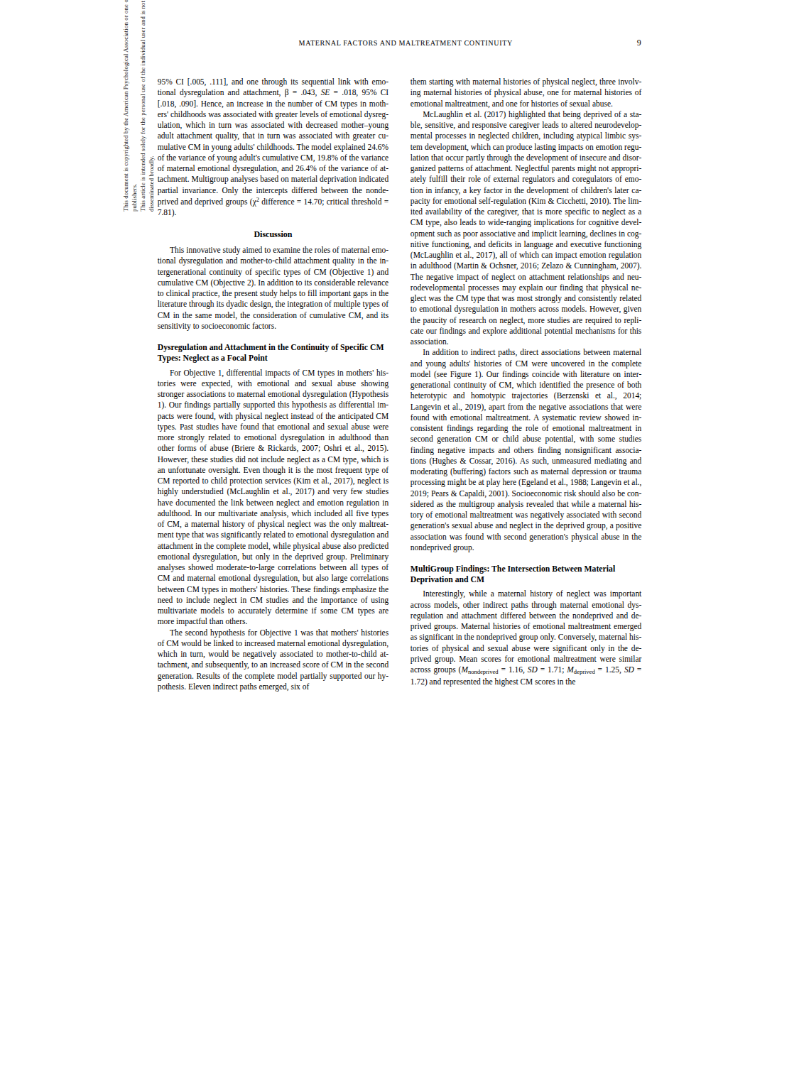This document is copyrighted by the American Psychological Association or one of its allied publishers.
This article is intended solely for the personal use of the individual user and is not to be disseminated broadly.
MATERNAL FACTORS AND MALTREATMENT CONTINUITY 9
95% CI [.005, .111], and one through its sequential link with emotional dysregulation and attachment, β = .043, SE = .018, 95% CI [.018, .090]. Hence, an increase in the number of CM types in mothers' childhoods was associated with greater levels of emotional dysregulation, which in turn was associated with decreased mother–young adult attachment quality, that in turn was associated with greater cumulative CM in young adults' childhoods. The model explained 24.6% of the variance of young adult's cumulative CM, 19.8% of the variance of maternal emotional dysregulation, and 26.4% of the variance of attachment. Multigroup analyses based on material deprivation indicated partial invariance. Only the intercepts differed between the nondeprived and deprived groups (χ2 difference = 14.70; critical threshold = 7.81).
Discussion
This innovative study aimed to examine the roles of maternal emotional dysregulation and mother-to-child attachment quality in the intergenerational continuity of specific types of CM (Objective 1) and cumulative CM (Objective 2). In addition to its considerable relevance to clinical practice, the present study helps to fill important gaps in the literature through its dyadic design, the integration of multiple types of CM in the same model, the consideration of cumulative CM, and its sensitivity to socioeconomic factors.
Dysregulation and Attachment in the Continuity of Specific CM Types: Neglect as a Focal Point
For Objective 1, differential impacts of CM types in mothers' histories were expected, with emotional and sexual abuse showing stronger associations to maternal emotional dysregulation (Hypothesis 1). Our findings partially supported this hypothesis as differential impacts were found, with physical neglect instead of the anticipated CM types. Past studies have found that emotional and sexual abuse were more strongly related to emotional dysregulation in adulthood than other forms of abuse (Briere & Rickards, 2007; Oshri et al., 2015). However, these studies did not include neglect as a CM type, which is an unfortunate oversight. Even though it is the most frequent type of CM reported to child protection services (Kim et al., 2017), neglect is highly understudied (McLaughlin et al., 2017) and very few studies have documented the link between neglect and emotion regulation in adulthood. In our multivariate analysis, which included all five types of CM, a maternal history of physical neglect was the only maltreatment type that was significantly related to emotional dysregulation and attachment in the complete model, while physical abuse also predicted emotional dysregulation, but only in the deprived group. Preliminary analyses showed moderate-to-large correlations between all types of CM and maternal emotional dysregulation, but also large correlations between CM types in mothers' histories. These findings emphasize the need to include neglect in CM studies and the importance of using multivariate models to accurately determine if some CM types are more impactful than others.
The second hypothesis for Objective 1 was that mothers' histories of CM would be linked to increased maternal emotional dysregulation, which in turn, would be negatively associated to mother-to-child attachment, and subsequently, to an increased score of CM in the second generation. Results of the complete model partially supported our hypothesis. Eleven indirect paths emerged, six of
them starting with maternal histories of physical neglect, three involving maternal histories of physical abuse, one for maternal histories of emotional maltreatment, and one for histories of sexual abuse.
McLaughlin et al. (2017) highlighted that being deprived of a stable, sensitive, and responsive caregiver leads to altered neurodevelopmental processes in neglected children, including atypical limbic system development, which can produce lasting impacts on emotion regulation that occur partly through the development of insecure and disorganized patterns of attachment. Neglectful parents might not appropriately fulfill their role of external regulators and coregulators of emotion in infancy, a key factor in the development of children's later capacity for emotional self-regulation (Kim & Cicchetti, 2010). The limited availability of the caregiver, that is more specific to neglect as a CM type, also leads to wide-ranging implications for cognitive development such as poor associative and implicit learning, declines in cognitive functioning, and deficits in language and executive functioning (McLaughlin et al., 2017), all of which can impact emotion regulation in adulthood (Martin & Ochsner, 2016; Zelazo & Cunningham, 2007). The negative impact of neglect on attachment relationships and neurodevelopmental processes may explain our finding that physical neglect was the CM type that was most strongly and consistently related to emotional dysregulation in mothers across models. However, given the paucity of research on neglect, more studies are required to replicate our findings and explore additional potential mechanisms for this association.
In addition to indirect paths, direct associations between maternal and young adults' histories of CM were uncovered in the complete model (see Figure 1). Our findings coincide with literature on intergenerational continuity of CM, which identified the presence of both heterotypic and homotypic trajectories (Berzenski et al., 2014; Langevin et al., 2019), apart from the negative associations that were found with emotional maltreatment. A systematic review showed inconsistent findings regarding the role of emotional maltreatment in second generation CM or child abuse potential, with some studies finding negative impacts and others finding nonsignificant associations (Hughes & Cossar, 2016). As such, unmeasured mediating and moderating (buffering) factors such as maternal depression or trauma processing might be at play here (Egeland et al., 1988; Langevin et al., 2019; Pears & Capaldi, 2001). Socioeconomic risk should also be considered as the multigroup analysis revealed that while a maternal history of emotional maltreatment was negatively associated with second generation's sexual abuse and neglect in the deprived group, a positive association was found with second generation's physical abuse in the nondeprived group.
MultiGroup Findings: The Intersection Between Material Deprivation and CM
Interestingly, while a maternal history of neglect was important across models, other indirect paths through maternal emotional dysregulation and attachment differed between the nondeprived and deprived groups. Maternal histories of emotional maltreatment emerged as significant in the nondeprived group only. Conversely, maternal histories of physical and sexual abuse were significant only in the deprived group. Mean scores for emotional maltreatment were similar across groups (Mnondeprived = 1.16, SD = 1.71; Mdeprived = 1.25, SD = 1.72) and represented the highest CM scores in the